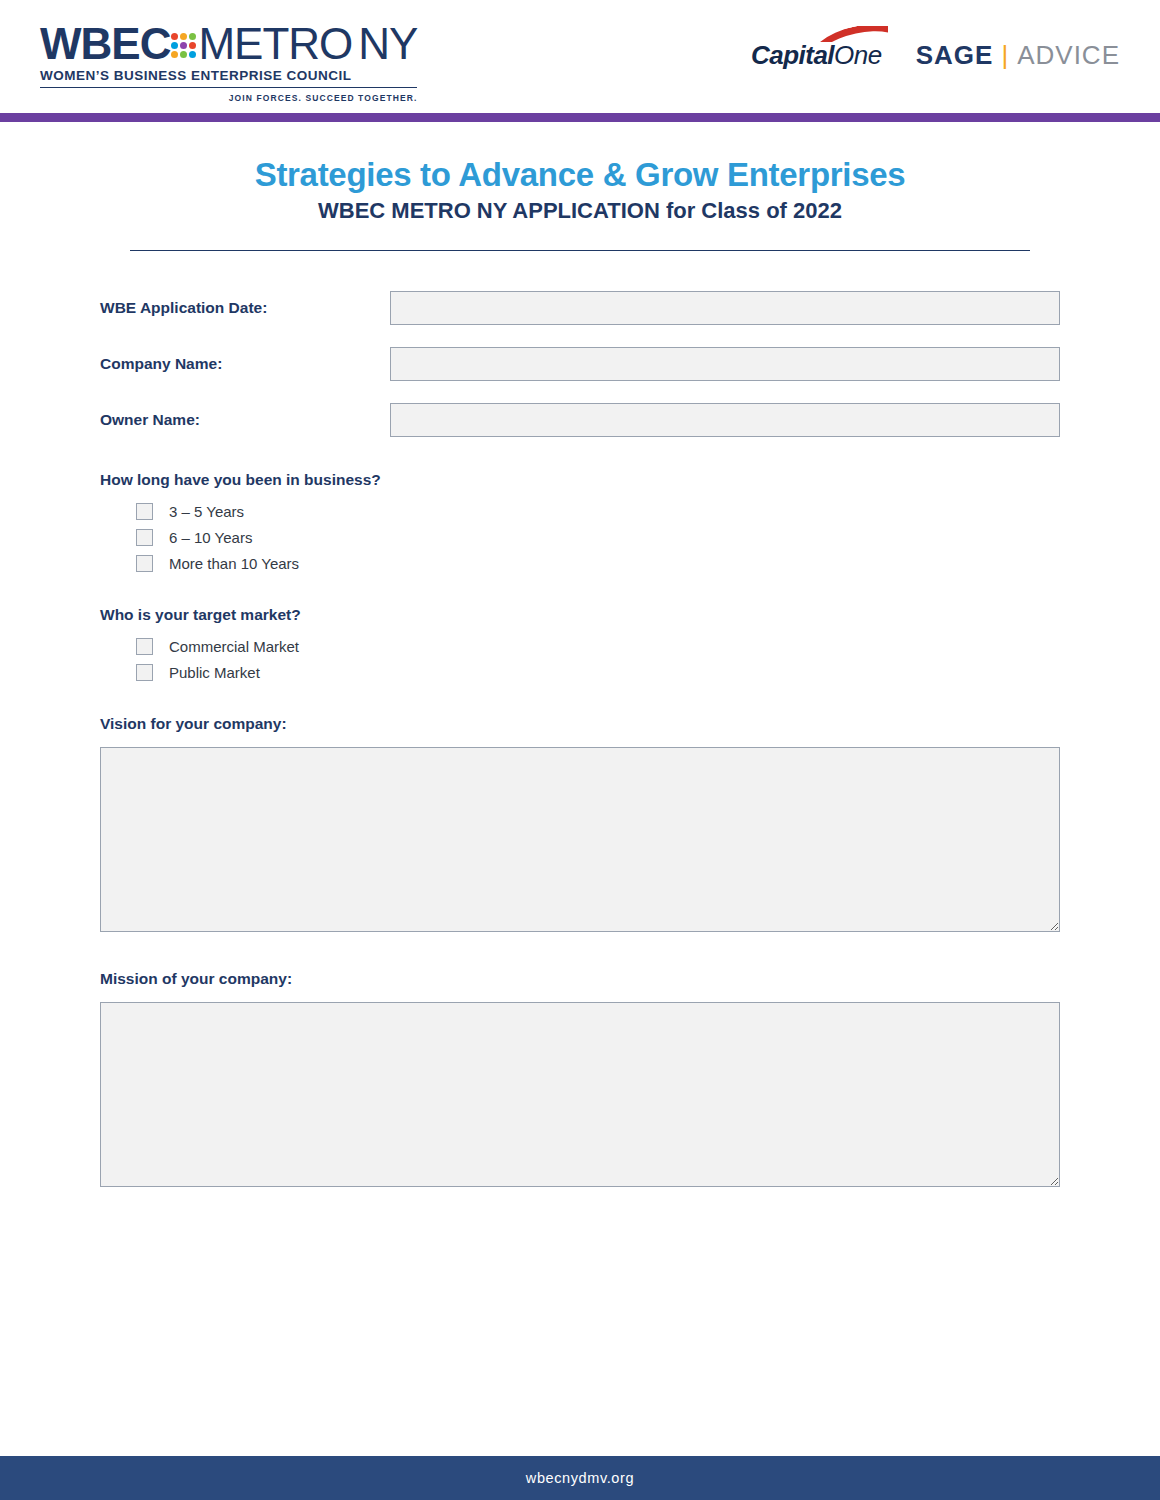WBEC METRO NY
WOMEN’S BUSINESS ENTERPRISE COUNCIL
JOIN FORCES. SUCCEED TOGETHER.
CapitalOne
SAGE|ADVICE
Strategies to Advance & Grow Enterprises
WBEC METRO NY APPLICATION for Class of 2022
WBE Application Date:
Company Name:
Owner Name:
How long have you been in business?
3 – 5 Years
6 – 10 Years
More than 10 Years
Who is your target market?
Commercial Market
Public Market
Vision for your company:
Mission of your company:
wbecnydmv.org